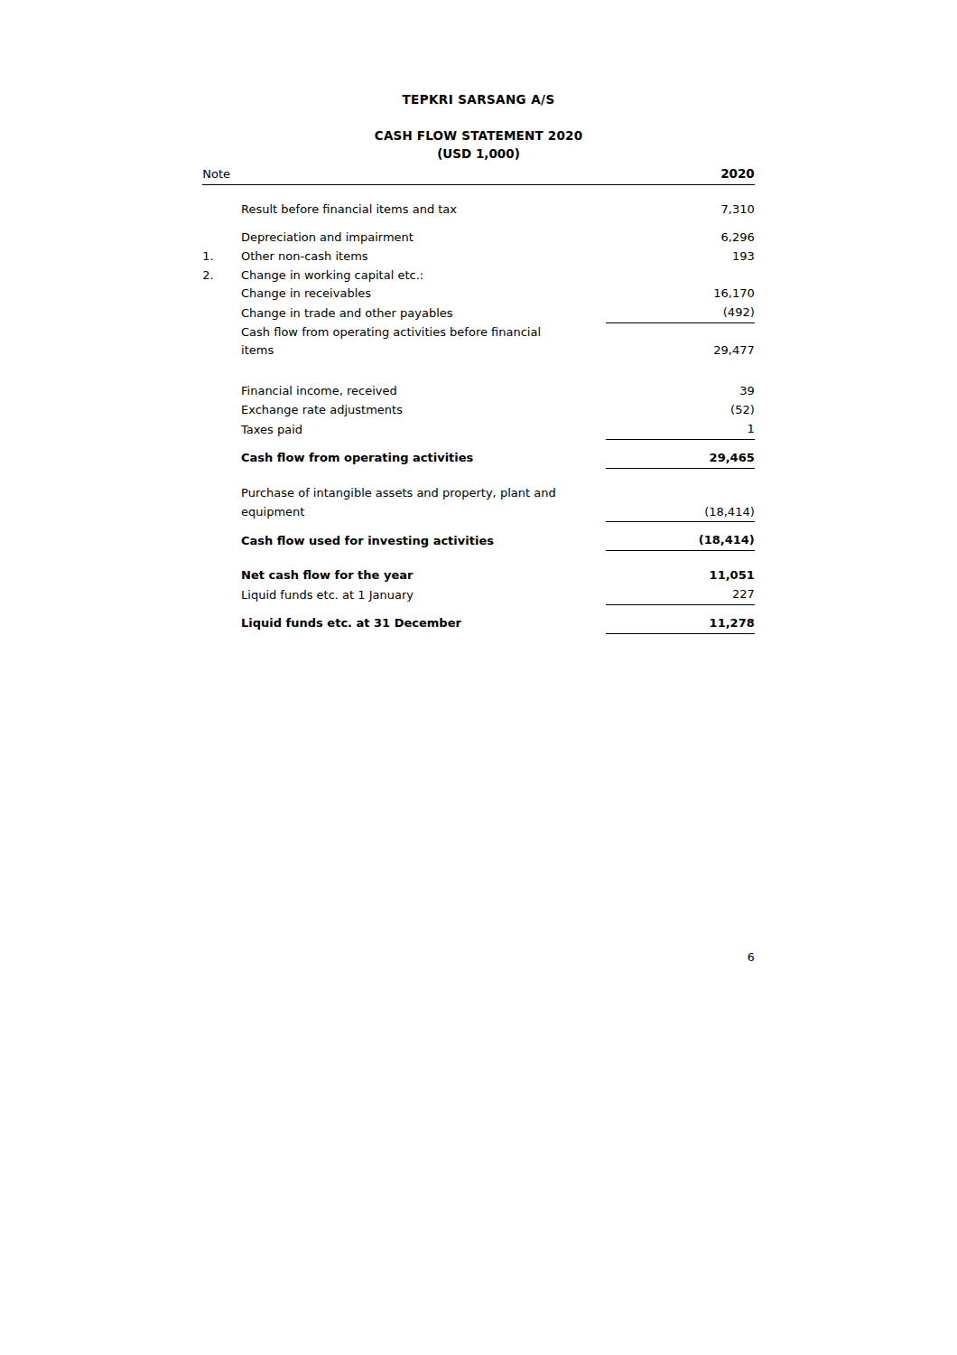TEPKRI SARSANG A/S
CASH FLOW STATEMENT 2020
(USD 1,000)
| Note | | 2020 |
| --- | --- | --- |
| | Result before financial items and tax | 7,310 |
| | Depreciation and impairment | 6,296 |
| 1. | Other non-cash items | 193 |
| 2. | Change in working capital etc.: | |
| | Change in receivables | 16,170 |
| | Change in trade and other payables | (492) |
| | Cash flow from operating activities before financial | |
| | items | 29,477 |
| | Financial income, received | 39 |
| | Exchange rate adjustments | (52) |
| | Taxes paid | 1 |
| | Cash flow from operating activities | 29,465 |
| | Purchase of intangible assets and property, plant and | |
| | equipment | (18,414) |
| | Cash flow used for investing activities | (18,414) |
| | Net cash flow for the year | 11,051 |
| | Liquid funds etc. at 1 January | 227 |
| | Liquid funds etc. at 31 December | 11,278 |
6